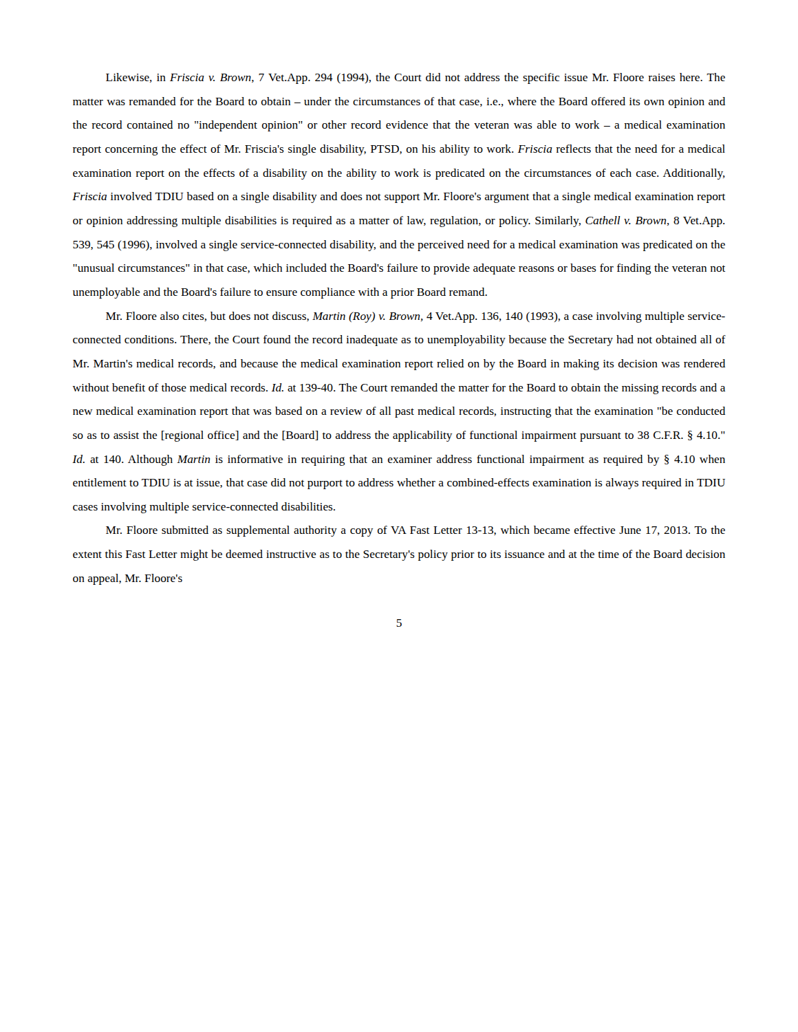Likewise, in Friscia v. Brown, 7 Vet.App. 294 (1994), the Court did not address the specific issue Mr. Floore raises here. The matter was remanded for the Board to obtain – under the circumstances of that case, i.e., where the Board offered its own opinion and the record contained no "independent opinion" or other record evidence that the veteran was able to work – a medical examination report concerning the effect of Mr. Friscia's single disability, PTSD, on his ability to work. Friscia reflects that the need for a medical examination report on the effects of a disability on the ability to work is predicated on the circumstances of each case. Additionally, Friscia involved TDIU based on a single disability and does not support Mr. Floore's argument that a single medical examination report or opinion addressing multiple disabilities is required as a matter of law, regulation, or policy. Similarly, Cathell v. Brown, 8 Vet.App. 539, 545 (1996), involved a single service-connected disability, and the perceived need for a medical examination was predicated on the "unusual circumstances" in that case, which included the Board's failure to provide adequate reasons or bases for finding the veteran not unemployable and the Board's failure to ensure compliance with a prior Board remand.
Mr. Floore also cites, but does not discuss, Martin (Roy) v. Brown, 4 Vet.App. 136, 140 (1993), a case involving multiple service-connected conditions. There, the Court found the record inadequate as to unemployability because the Secretary had not obtained all of Mr. Martin's medical records, and because the medical examination report relied on by the Board in making its decision was rendered without benefit of those medical records. Id. at 139-40. The Court remanded the matter for the Board to obtain the missing records and a new medical examination report that was based on a review of all past medical records, instructing that the examination "be conducted so as to assist the [regional office] and the [Board] to address the applicability of functional impairment pursuant to 38 C.F.R. § 4.10." Id. at 140. Although Martin is informative in requiring that an examiner address functional impairment as required by § 4.10 when entitlement to TDIU is at issue, that case did not purport to address whether a combined-effects examination is always required in TDIU cases involving multiple service-connected disabilities.
Mr. Floore submitted as supplemental authority a copy of VA Fast Letter 13-13, which became effective June 17, 2013. To the extent this Fast Letter might be deemed instructive as to the Secretary's policy prior to its issuance and at the time of the Board decision on appeal, Mr. Floore's
5